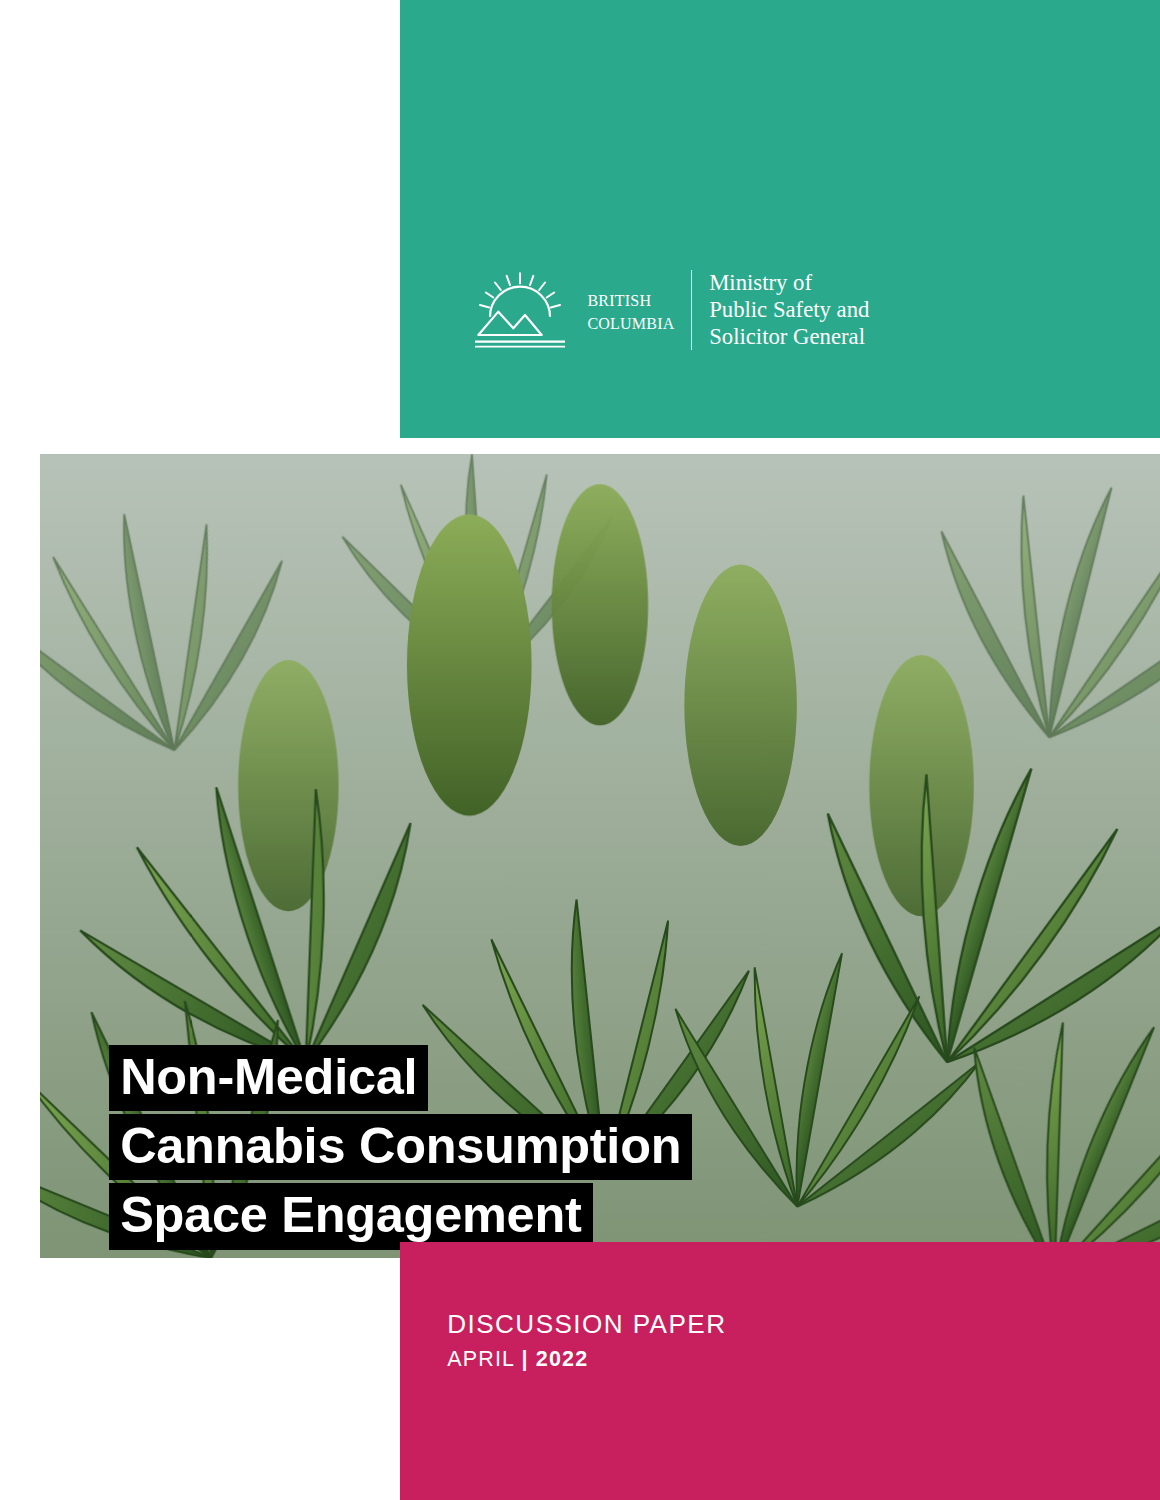British Columbia
Ministry of Public Safety and Solicitor General
Non-Medical Cannabis Consumption Space Engagement
Discussion Paper
April | 2022
Cover of the Government of British Columbia, Ministry of Public Safety and Solicitor General discussion paper titled “Non-Medical Cannabis Consumption Space Engagement,” dated April 2022.